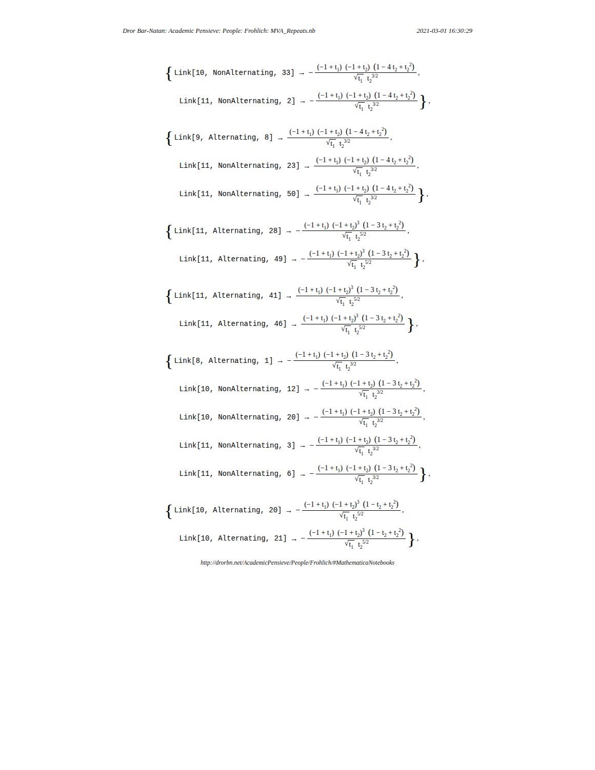Dror Bar-Natan: Academic Pensieve: People: Frohlich: MVA_Repeats.nb
2021-03-01 16:30:29
{ Link[10, NonAlternating, 33] → − (−1 + t1) (−1 + t2) (1 − 4 t2 + t22) t1 t23/2 ,
Link[11, NonAlternating, 2] → − (−1 + t1) (−1 + t2) (1 − 4 t2 + t22) t1 t23/2 },
{ Link[9, Alternating, 8] → (−1 + t1) (−1 + t2) (1 − 4 t2 + t22) t1 t23/2 ,
Link[11, NonAlternating, 23] → (−1 + t1) (−1 + t2) (1 − 4 t2 + t22) t1 t23/2 ,
Link[11, NonAlternating, 50] → (−1 + t1) (−1 + t2) (1 − 4 t2 + t22) t1 t23/2 },
{ Link[11, Alternating, 28] → − (−1 + t1) (−1 + t2)3 (1 − 3 t2 + t22) t1 t25/2 ,
Link[11, Alternating, 49] → − (−1 + t1) (−1 + t2)3 (1 − 3 t2 + t22) t1 t25/2 },
{ Link[11, Alternating, 41] → (−1 + t1) (−1 + t2)3 (1 − 3 t2 + t22) t1 t25/2 ,
Link[11, Alternating, 46] → (−1 + t1) (−1 + t2)3 (1 − 3 t2 + t22) t1 t25/2 },
{ Link[8, Alternating, 1] → − (−1 + t1) (−1 + t2) (1 − 3 t2 + t22) t1 t23/2 ,
Link[10, NonAlternating, 12] → − (−1 + t1) (−1 + t2) (1 − 3 t2 + t22) t1 t23/2 ,
Link[10, NonAlternating, 20] → − (−1 + t1) (−1 + t2) (1 − 3 t2 + t22) t1 t23/2 ,
Link[11, NonAlternating, 3] → − (−1 + t1) (−1 + t2) (1 − 3 t2 + t22) t1 t23/2 ,
Link[11, NonAlternating, 6] → − (−1 + t1) (−1 + t2) (1 − 3 t2 + t22) t1 t23/2 },
{ Link[10, Alternating, 20] → − (−1 + t1) (−1 + t2)3 (1 − t2 + t22) t1 t25/2 ,
Link[10, Alternating, 21] → − (−1 + t1) (−1 + t2)3 (1 − t2 + t22) t1 t25/2 },
http://drorbn.net/AcademicPensieve/People/Frohlich/#MathematicaNotebooks